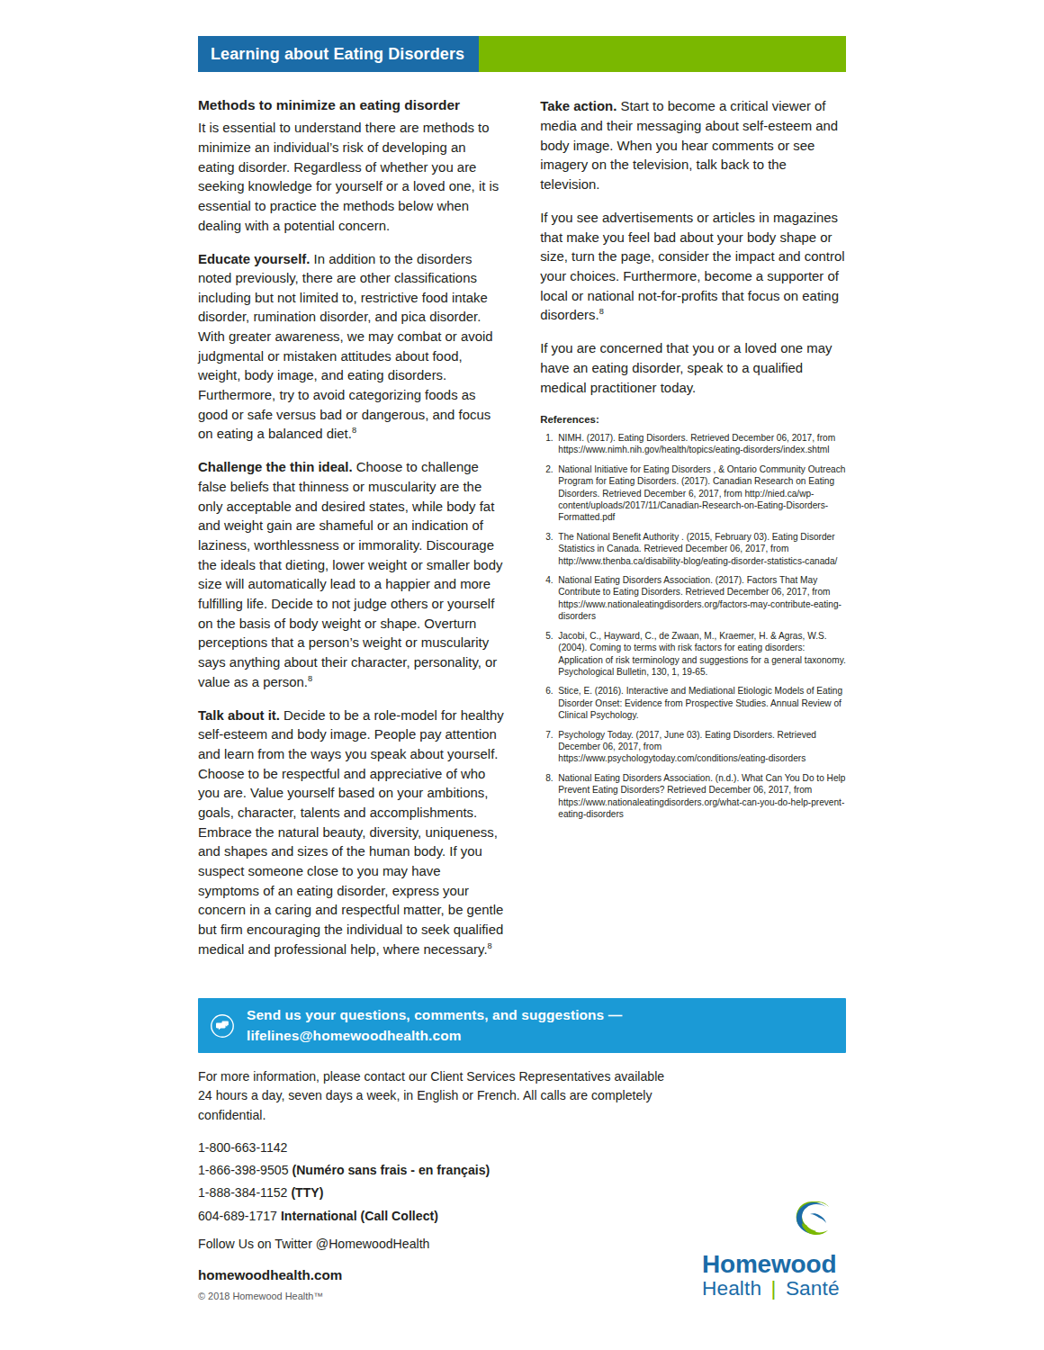Learning about Eating Disorders
Methods to minimize an eating disorder
It is essential to understand there are methods to minimize an individual’s risk of developing an eating disorder. Regardless of whether you are seeking knowledge for yourself or a loved one, it is essential to practice the methods below when dealing with a potential concern.
Educate yourself. In addition to the disorders noted previously, there are other classifications including but not limited to, restrictive food intake disorder, rumination disorder, and pica disorder. With greater awareness, we may combat or avoid judgmental or mistaken attitudes about food, weight, body image, and eating disorders. Furthermore, try to avoid categorizing foods as good or safe versus bad or dangerous, and focus on eating a balanced diet.8
Challenge the thin ideal. Choose to challenge false beliefs that thinness or muscularity are the only acceptable and desired states, while body fat and weight gain are shameful or an indication of laziness, worthlessness or immorality. Discourage the ideals that dieting, lower weight or smaller body size will automatically lead to a happier and more fulfilling life. Decide to not judge others or yourself on the basis of body weight or shape. Overturn perceptions that a person’s weight or muscularity says anything about their character, personality, or value as a person.8
Talk about it. Decide to be a role-model for healthy self-esteem and body image. People pay attention and learn from the ways you speak about yourself. Choose to be respectful and appreciative of who you are. Value yourself based on your ambitions, goals, character, talents and accomplishments. Embrace the natural beauty, diversity, uniqueness, and shapes and sizes of the human body. If you suspect someone close to you may have symptoms of an eating disorder, express your concern in a caring and respectful matter, be gentle but firm encouraging the individual to seek qualified medical and professional help, where necessary.8
Take action. Start to become a critical viewer of media and their messaging about self-esteem and body image. When you hear comments or see imagery on the television, talk back to the television.
If you see advertisements or articles in magazines that make you feel bad about your body shape or size, turn the page, consider the impact and control your choices. Furthermore, become a supporter of local or national not-for-profits that focus on eating disorders.8
If you are concerned that you or a loved one may have an eating disorder, speak to a qualified medical practitioner today.
References:
NIMH. (2017). Eating Disorders. Retrieved December 06, 2017, from https://www.nimh.nih.gov/health/topics/eating-disorders/index.shtml
National Initiative for Eating Disorders , & Ontario Community Outreach Program for Eating Disorders. (2017). Canadian Research on Eating Disorders. Retrieved December 6, 2017, from http://nied.ca/wp-content/uploads/2017/11/Canadian-Research-on-Eating-Disorders-Formatted.pdf
The National Benefit Authority . (2015, February 03). Eating Disorder Statistics in Canada. Retrieved December 06, 2017, from http://www.thenba.ca/disability-blog/eating-disorder-statistics-canada/
National Eating Disorders Association. (2017). Factors That May Contribute to Eating Disorders. Retrieved December 06, 2017, from https://www.nationaleatingdisorders.org/factors-may-contribute-eating-disorders
Jacobi, C., Hayward, C., de Zwaan, M., Kraemer, H. & Agras, W.S. (2004). Coming to terms with risk factors for eating disorders: Application of risk terminology and suggestions for a general taxonomy. Psychological Bulletin, 130, 1, 19-65.
Stice, E. (2016). Interactive and Mediational Etiologic Models of Eating Disorder Onset: Evidence from Prospective Studies. Annual Review of Clinical Psychology.
Psychology Today. (2017, June 03). Eating Disorders. Retrieved December 06, 2017, from https://www.psychologytoday.com/conditions/eating-disorders
National Eating Disorders Association. (n.d.). What Can You Do to Help Prevent Eating Disorders? Retrieved December 06, 2017, from https://www.nationaleatingdisorders.org/what-can-you-do-help-prevent-eating-disorders
Send us your questions, comments, and suggestions — lifelines@homewoodhealth.com
For more information, please contact our Client Services Representatives available 24 hours a day, seven days a week, in English or French. All calls are completely confidential.
1-800-663-1142
1-866-398-9505 (Numéro sans frais - en français)
1-888-384-1152 (TTY)
604-689-1717 International (Call Collect)
Follow Us on Twitter @HomewoodHealth
homewoodhealth.com
© 2018 Homewood Health™
Homewood
Health | Santé